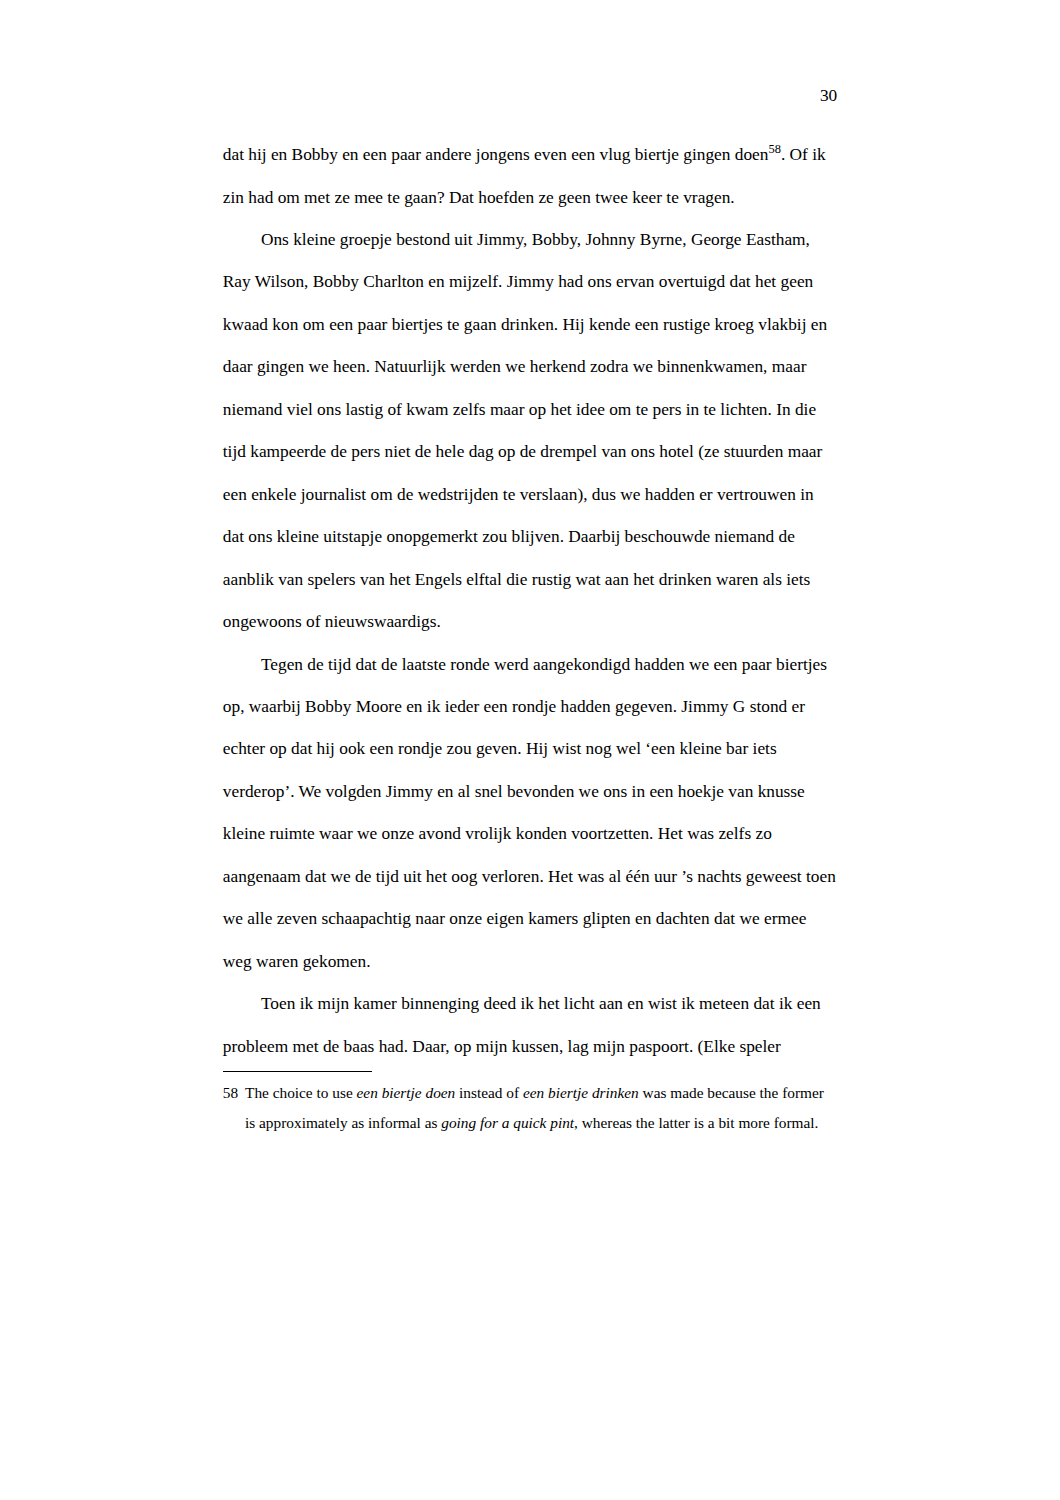30
dat hij en Bobby en een paar andere jongens even een vlug biertje gingen doen58. Of ik zin had om met ze mee te gaan? Dat hoefden ze geen twee keer te vragen.
Ons kleine groepje bestond uit Jimmy, Bobby, Johnny Byrne, George Eastham, Ray Wilson, Bobby Charlton en mijzelf. Jimmy had ons ervan overtuigd dat het geen kwaad kon om een paar biertjes te gaan drinken. Hij kende een rustige kroeg vlakbij en daar gingen we heen. Natuurlijk werden we herkend zodra we binnenkwamen, maar niemand viel ons lastig of kwam zelfs maar op het idee om te pers in te lichten. In die tijd kampeerde de pers niet de hele dag op de drempel van ons hotel (ze stuurden maar een enkele journalist om de wedstrijden te verslaan), dus we hadden er vertrouwen in dat ons kleine uitstapje onopgemerkt zou blijven. Daarbij beschouwde niemand de aanblik van spelers van het Engels elftal die rustig wat aan het drinken waren als iets ongewoons of nieuwswaardigs.
Tegen de tijd dat de laatste ronde werd aangekondigd hadden we een paar biertjes op, waarbij Bobby Moore en ik ieder een rondje hadden gegeven. Jimmy G stond er echter op dat hij ook een rondje zou geven. Hij wist nog wel ‘een kleine bar iets verderop’. We volgden Jimmy en al snel bevonden we ons in een hoekje van knusse kleine ruimte waar we onze avond vrolijk konden voortzetten. Het was zelfs zo aangenaam dat we de tijd uit het oog verloren. Het was al één uur ’s nachts geweest toen we alle zeven schaapachtig naar onze eigen kamers glipten en dachten dat we ermee weg waren gekomen.
Toen ik mijn kamer binnenging deed ik het licht aan en wist ik meteen dat ik een probleem met de baas had. Daar, op mijn kussen, lag mijn paspoort. (Elke speler
58 The choice to use een biertje doen instead of een biertje drinken was made because the former is approximately as informal as going for a quick pint, whereas the latter is a bit more formal.